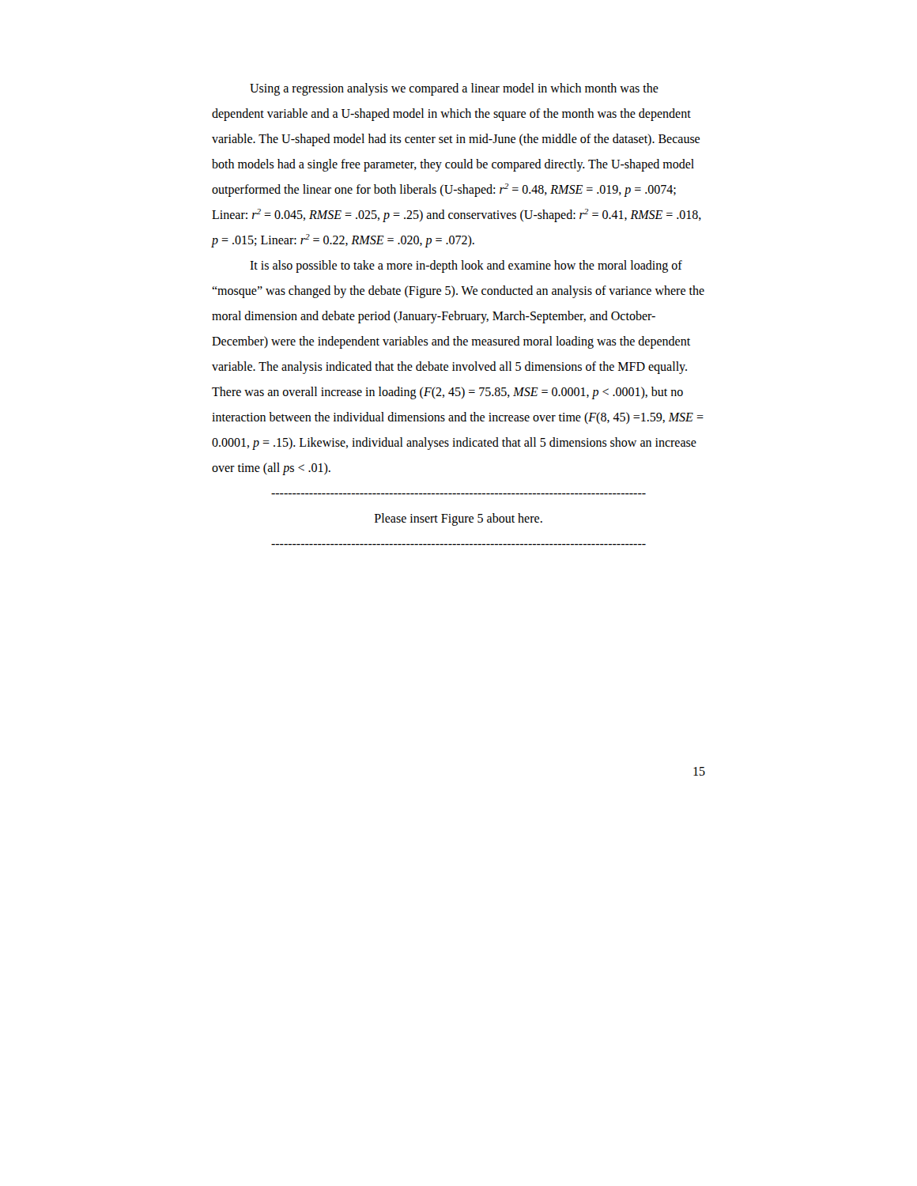Using a regression analysis we compared a linear model in which month was the dependent variable and a U-shaped model in which the square of the month was the dependent variable. The U-shaped model had its center set in mid-June (the middle of the dataset). Because both models had a single free parameter, they could be compared directly. The U-shaped model outperformed the linear one for both liberals (U-shaped: r2 = 0.48, RMSE = .019, p = .0074; Linear: r2 = 0.045, RMSE = .025, p = .25) and conservatives (U-shaped: r2 = 0.41, RMSE = .018, p = .015; Linear: r2 = 0.22, RMSE = .020, p = .072).
It is also possible to take a more in-depth look and examine how the moral loading of “mosque” was changed by the debate (Figure 5). We conducted an analysis of variance where the moral dimension and debate period (January-February, March-September, and October-December) were the independent variables and the measured moral loading was the dependent variable. The analysis indicated that the debate involved all 5 dimensions of the MFD equally. There was an overall increase in loading (F(2, 45) = 75.85, MSE = 0.0001, p < .0001), but no interaction between the individual dimensions and the increase over time (F(8, 45) =1.59, MSE = 0.0001, p = .15). Likewise, individual analyses indicated that all 5 dimensions show an increase over time (all ps < .01).
-----------------------------------------------------------------------------------------
Please insert Figure 5 about here.
-----------------------------------------------------------------------------------------
15